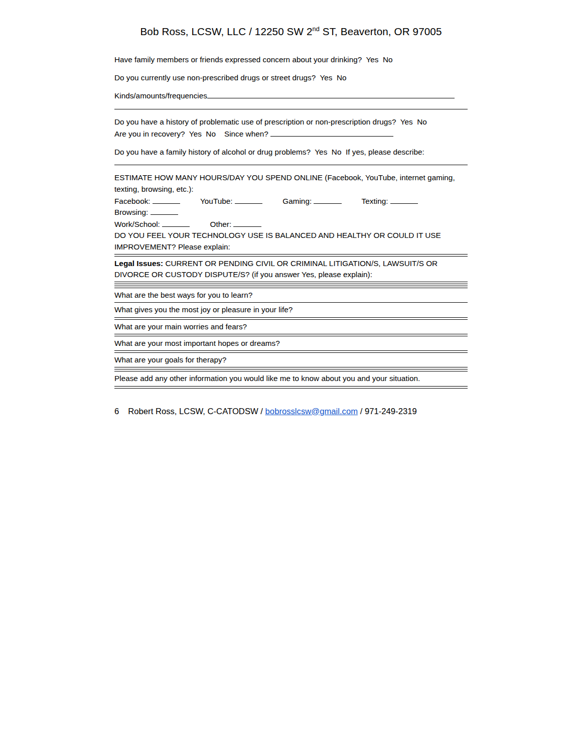Bob Ross, LCSW, LLC / 12250 SW 2nd ST, Beaverton, OR 97005
Have family members or friends expressed concern about your drinking? Yes No
Do you currently use non-prescribed drugs or street drugs? Yes No
Kinds/amounts/frequencies
Do you have a history of problematic use of prescription or non-prescription drugs? Yes No
Are you in recovery? Yes No Since when?
Do you have a family history of alcohol or drug problems? Yes No If yes, please describe:
ESTIMATE HOW MANY HOURS/DAY YOU SPEND ONLINE (Facebook, YouTube, internet gaming, texting, browsing, etc.):
Facebook: YouTube: Gaming: Texting: Browsing:
Work/School: Other:
DO YOU FEEL YOUR TECHNOLOGY USE IS BALANCED AND HEALTHY OR COULD IT USE IMPROVEMENT? Please explain:
Legal Issues: CURRENT OR PENDING CIVIL OR CRIMINAL LITIGATION/S, LAWSUIT/S OR DIVORCE OR CUSTODY DISPUTE/S? (if you answer Yes, please explain):
What are the best ways for you to learn?
What gives you the most joy or pleasure in your life?
What are your main worries and fears?
What are your most important hopes or dreams?
What are your goals for therapy?
Please add any other information you would like me to know about you and your situation.
6 Robert Ross, LCSW, C-CATODSW / bobrosslcsw@gmail.com / 971-249-2319